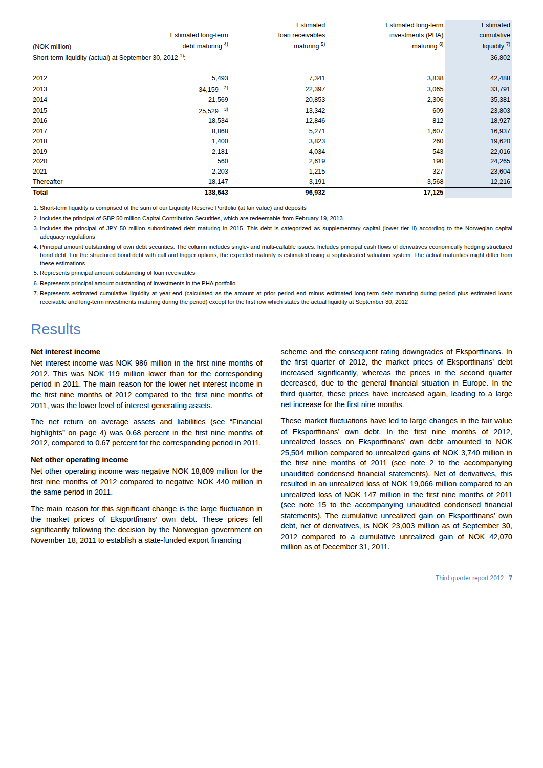| | | Estimated | Estimated long-term | Estimated |
| --- | --- | --- | --- | --- |
| | Estimated long-term | loan receivables | investments (PHA) | cumulative |
| (NOK million) | debt maturing 4) | maturing 5) | maturing 6) | liquidity 7) |
| Short-term liquidity (actual) at September 30, 2012 1) : | 36,802 |
| 2012 | 5,493 | 7,341 | 3,838 | 42,488 |
| 2013 | 34,159 2) | 22,397 | 3,065 | 33,791 |
| 2014 | 21,569 | 20,853 | 2,306 | 35,381 |
| 2015 | 25,529 3) | 13,342 | 609 | 23,803 |
| 2016 | 18,534 | 12,846 | 812 | 18,927 |
| 2017 | 8,868 | 5,271 | 1,607 | 16,937 |
| 2018 | 1,400 | 3,823 | 260 | 19,620 |
| 2019 | 2,181 | 4,034 | 543 | 22,016 |
| 2020 | 560 | 2,619 | 190 | 24,265 |
| 2021 | 2,203 | 1,215 | 327 | 23,604 |
| Thereafter | 18,147 | 3,191 | 3,568 | 12,216 |
| Total | 138,643 | 96,932 | 17,125 | |
Short-term liquidity is comprised of the sum of our Liquidity Reserve Portfolio (at fair value) and deposits
Includes the principal of GBP 50 million Capital Contribution Securities, which are redeemable from February 19, 2013
Includes the principal of JPY 50 million subordinated debt maturing in 2015. This debt is categorized as supplementary capital (lower tier II) according to the Norwegian capital adequacy regulations
Principal amount outstanding of own debt securities. The column includes single- and multi-callable issues. Includes principal cash flows of derivatives economically hedging structured bond debt. For the structured bond debt with call and trigger options, the expected maturity is estimated using a sophisticated valuation system. The actual maturities might differ from these estimations
Represents principal amount outstanding of loan receivables
Represents principal amount outstanding of investments in the PHA portfolio
Represents estimated cumulative liquidity at year-end (calculated as the amount at prior period end minus estimated long-term debt maturing during period plus estimated loans receivable and long-term investments maturing during the period) except for the first row which states the actual liquidity at September 30, 2012
Results
Net interest income
Net interest income was NOK 986 million in the first nine months of 2012. This was NOK 119 million lower than for the corresponding period in 2011. The main reason for the lower net interest income in the first nine months of 2012 compared to the first nine months of 2011, was the lower level of interest generating assets.
The net return on average assets and liabilities (see “Financial highlights” on page 4) was 0.68 percent in the first nine months of 2012, compared to 0.67 percent for the corresponding period in 2011.
Net other operating income
Net other operating income was negative NOK 18,809 million for the first nine months of 2012 compared to negative NOK 440 million in the same period in 2011.
The main reason for this significant change is the large fluctuation in the market prices of Eksportfinans’ own debt. These prices fell significantly following the decision by the Norwegian government on November 18, 2011 to establish a state-funded export financing
scheme and the consequent rating downgrades of Eksportfinans. In the first quarter of 2012, the market prices of Eksportfinans’ debt increased significantly, whereas the prices in the second quarter decreased, due to the general financial situation in Europe. In the third quarter, these prices have increased again, leading to a large net increase for the first nine months.
These market fluctuations have led to large changes in the fair value of Eksportfinans’ own debt. In the first nine months of 2012, unrealized losses on Eksportfinans’ own debt amounted to NOK 25,504 million compared to unrealized gains of NOK 3,740 million in the first nine months of 2011 (see note 2 to the accompanying unaudited condensed financial statements). Net of derivatives, this resulted in an unrealized loss of NOK 19,066 million compared to an unrealized loss of NOK 147 million in the first nine months of 2011 (see note 15 to the accompanying unaudited condensed financial statements). The cumulative unrealized gain on Eksportfinans’ own debt, net of derivatives, is NOK 23,003 million as of September 30, 2012 compared to a cumulative unrealized gain of NOK 42,070 million as of December 31, 2011.
Third quarter report 2012 7